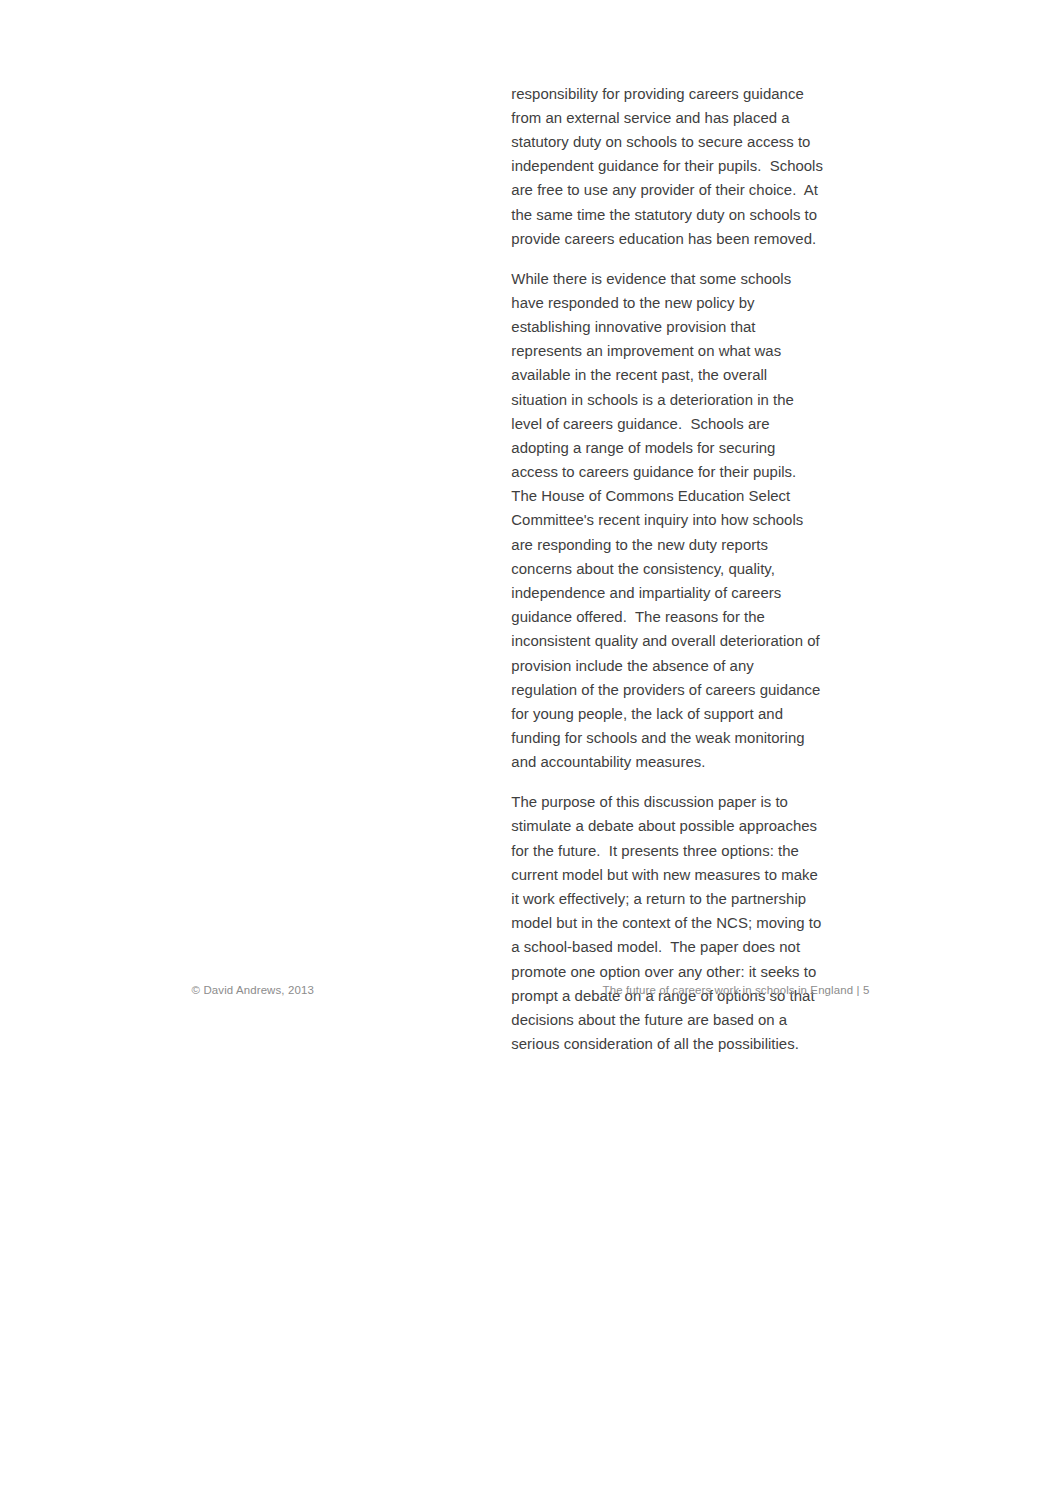responsibility for providing careers guidance from an external service and has placed a statutory duty on schools to secure access to independent guidance for their pupils. Schools are free to use any provider of their choice. At the same time the statutory duty on schools to provide careers education has been removed.
While there is evidence that some schools have responded to the new policy by establishing innovative provision that represents an improvement on what was available in the recent past, the overall situation in schools is a deterioration in the level of careers guidance. Schools are adopting a range of models for securing access to careers guidance for their pupils. The House of Commons Education Select Committee's recent inquiry into how schools are responding to the new duty reports concerns about the consistency, quality, independence and impartiality of careers guidance offered. The reasons for the inconsistent quality and overall deterioration of provision include the absence of any regulation of the providers of careers guidance for young people, the lack of support and funding for schools and the weak monitoring and accountability measures.
The purpose of this discussion paper is to stimulate a debate about possible approaches for the future. It presents three options: the current model but with new measures to make it work effectively; a return to the partnership model but in the context of the NCS; moving to a school-based model. The paper does not promote one option over any other: it seeks to prompt a debate on a range of options so that decisions about the future are based on a serious consideration of all the possibilities.
© David Andrews, 2013 The future of careers work in schools in England | 5